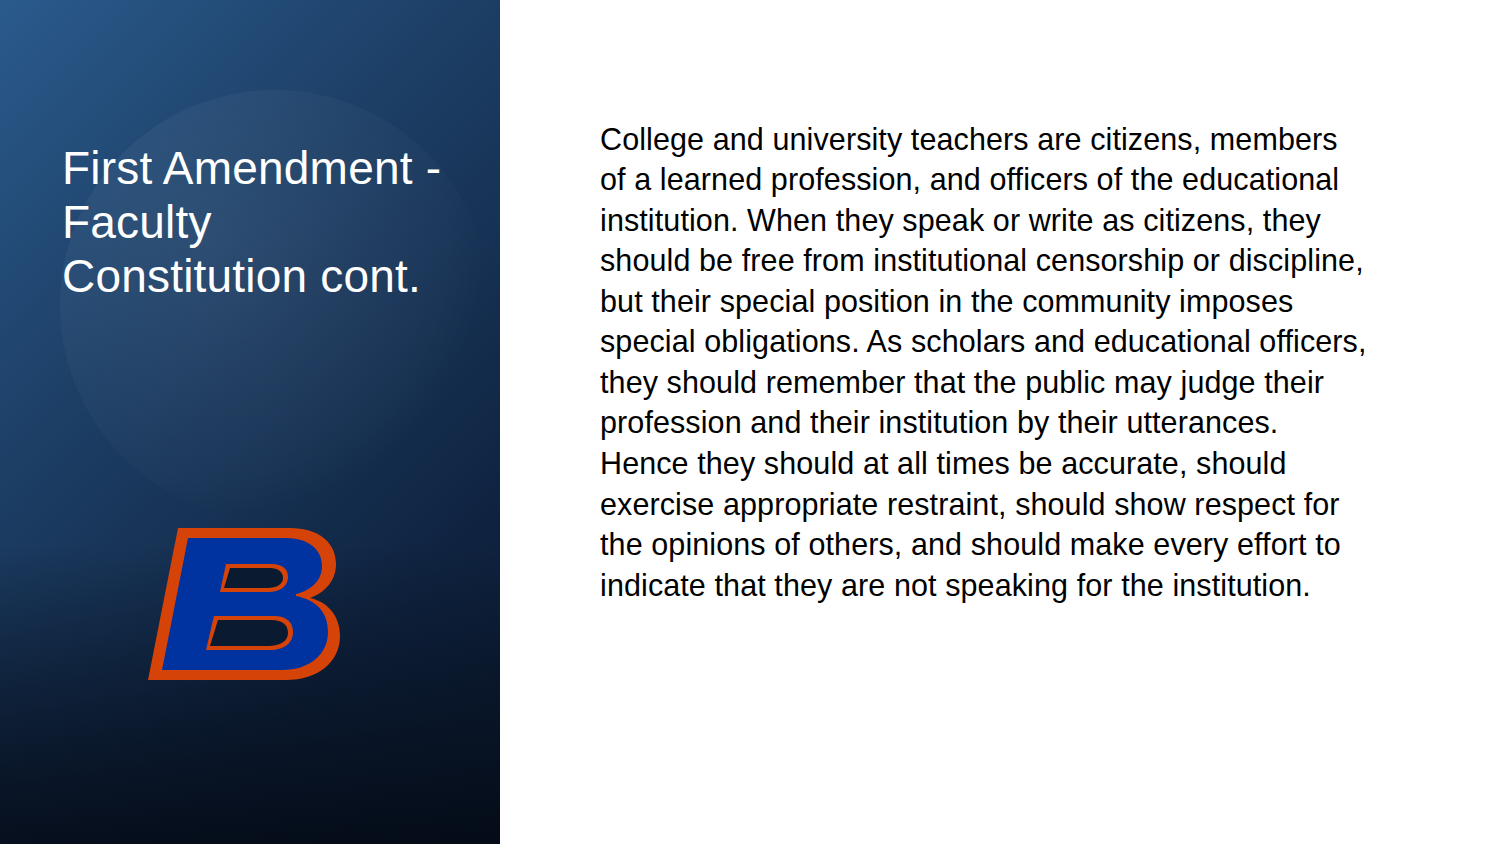First Amendment - Faculty Constitution cont.
College and university teachers are citizens, members of a learned profession, and officers of the educational institution. When they speak or write as citizens, they should be free from institutional censorship or discipline, but their special position in the community imposes special obligations. As scholars and educational officers, they should remember that the public may judge their profession and their institution by their utterances. Hence they should at all times be accurate, should exercise appropriate restraint, should show respect for the opinions of others, and should make every effort to indicate that they are not speaking for the institution.